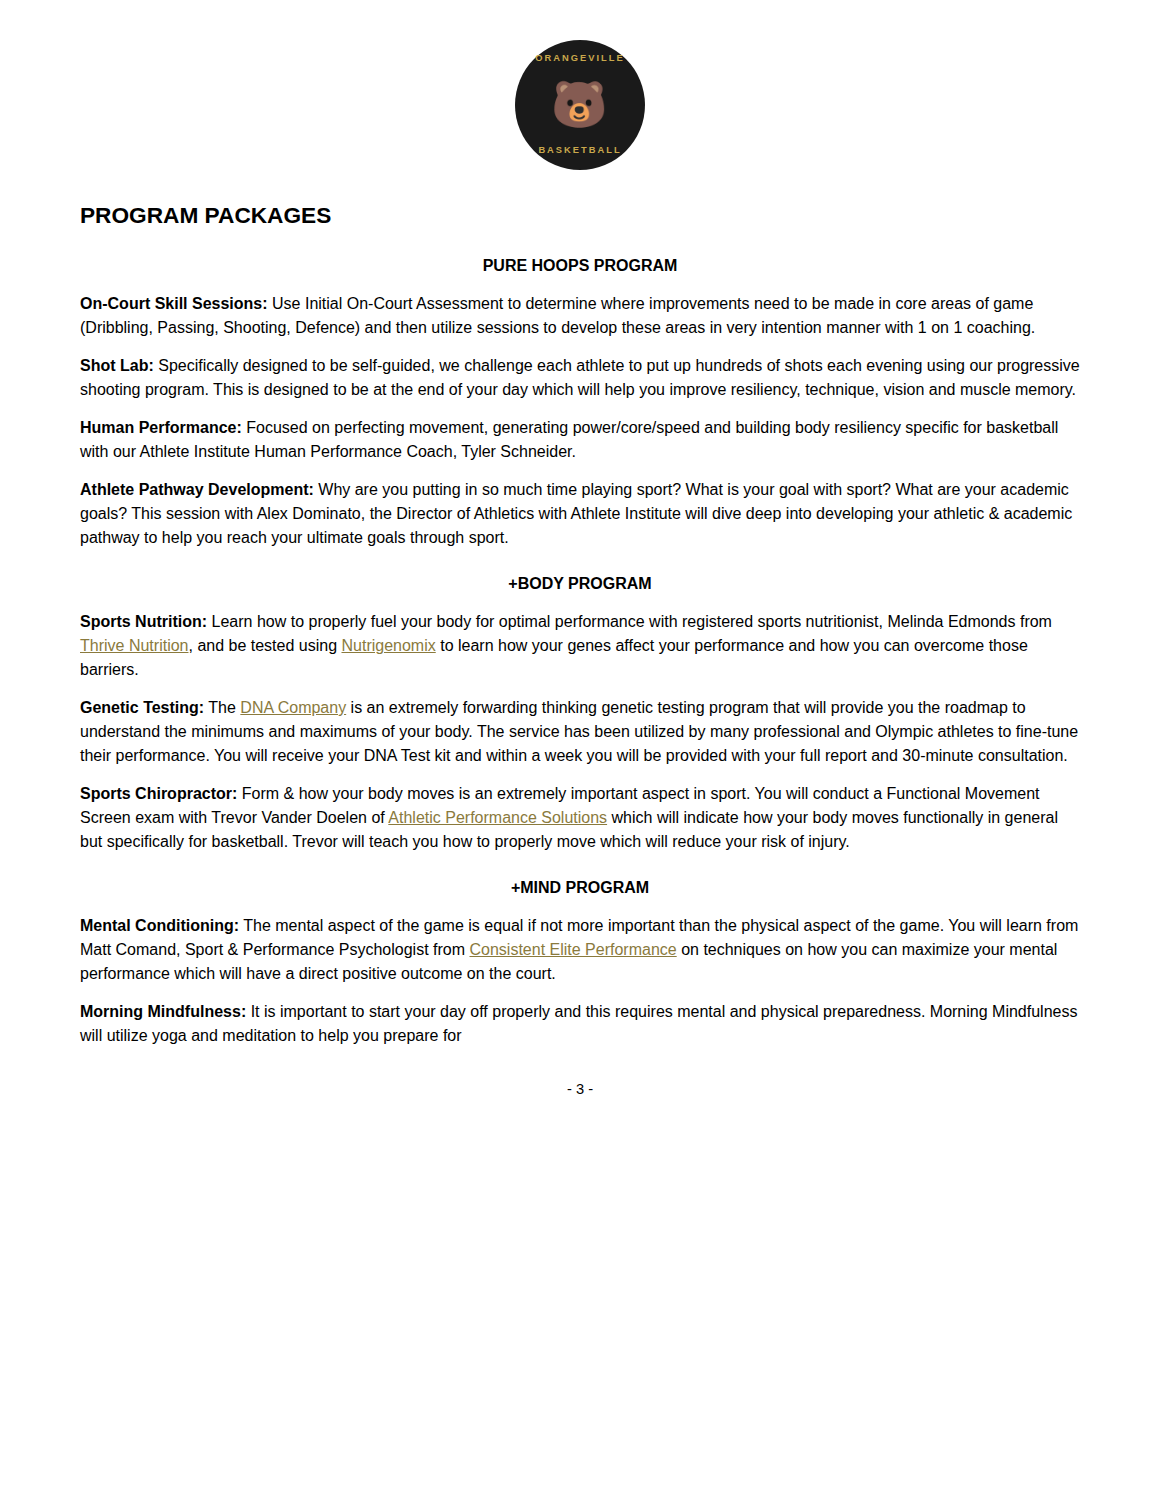ORANGEVILLE 🐻 BASKETBALL
PROGRAM PACKAGES
PURE HOOPS PROGRAM
On-Court Skill Sessions: Use Initial On-Court Assessment to determine where improvements need to be made in core areas of game (Dribbling, Passing, Shooting, Defence) and then utilize sessions to develop these areas in very intention manner with 1 on 1 coaching.
Shot Lab: Specifically designed to be self-guided, we challenge each athlete to put up hundreds of shots each evening using our progressive shooting program. This is designed to be at the end of your day which will help you improve resiliency, technique, vision and muscle memory.
Human Performance: Focused on perfecting movement, generating power/core/speed and building body resiliency specific for basketball with our Athlete Institute Human Performance Coach, Tyler Schneider.
Athlete Pathway Development: Why are you putting in so much time playing sport? What is your goal with sport? What are your academic goals? This session with Alex Dominato, the Director of Athletics with Athlete Institute will dive deep into developing your athletic & academic pathway to help you reach your ultimate goals through sport.
+BODY PROGRAM
Sports Nutrition: Learn how to properly fuel your body for optimal performance with registered sports nutritionist, Melinda Edmonds from Thrive Nutrition, and be tested using Nutrigenomix to learn how your genes affect your performance and how you can overcome those barriers.
Genetic Testing: The DNA Company is an extremely forwarding thinking genetic testing program that will provide you the roadmap to understand the minimums and maximums of your body. The service has been utilized by many professional and Olympic athletes to fine-tune their performance. You will receive your DNA Test kit and within a week you will be provided with your full report and 30-minute consultation.
Sports Chiropractor: Form & how your body moves is an extremely important aspect in sport. You will conduct a Functional Movement Screen exam with Trevor Vander Doelen of Athletic Performance Solutions which will indicate how your body moves functionally in general but specifically for basketball. Trevor will teach you how to properly move which will reduce your risk of injury.
+MIND PROGRAM
Mental Conditioning: The mental aspect of the game is equal if not more important than the physical aspect of the game. You will learn from Matt Comand, Sport & Performance Psychologist from Consistent Elite Performance on techniques on how you can maximize your mental performance which will have a direct positive outcome on the court.
Morning Mindfulness: It is important to start your day off properly and this requires mental and physical preparedness. Morning Mindfulness will utilize yoga and meditation to help you prepare for
- 3 -